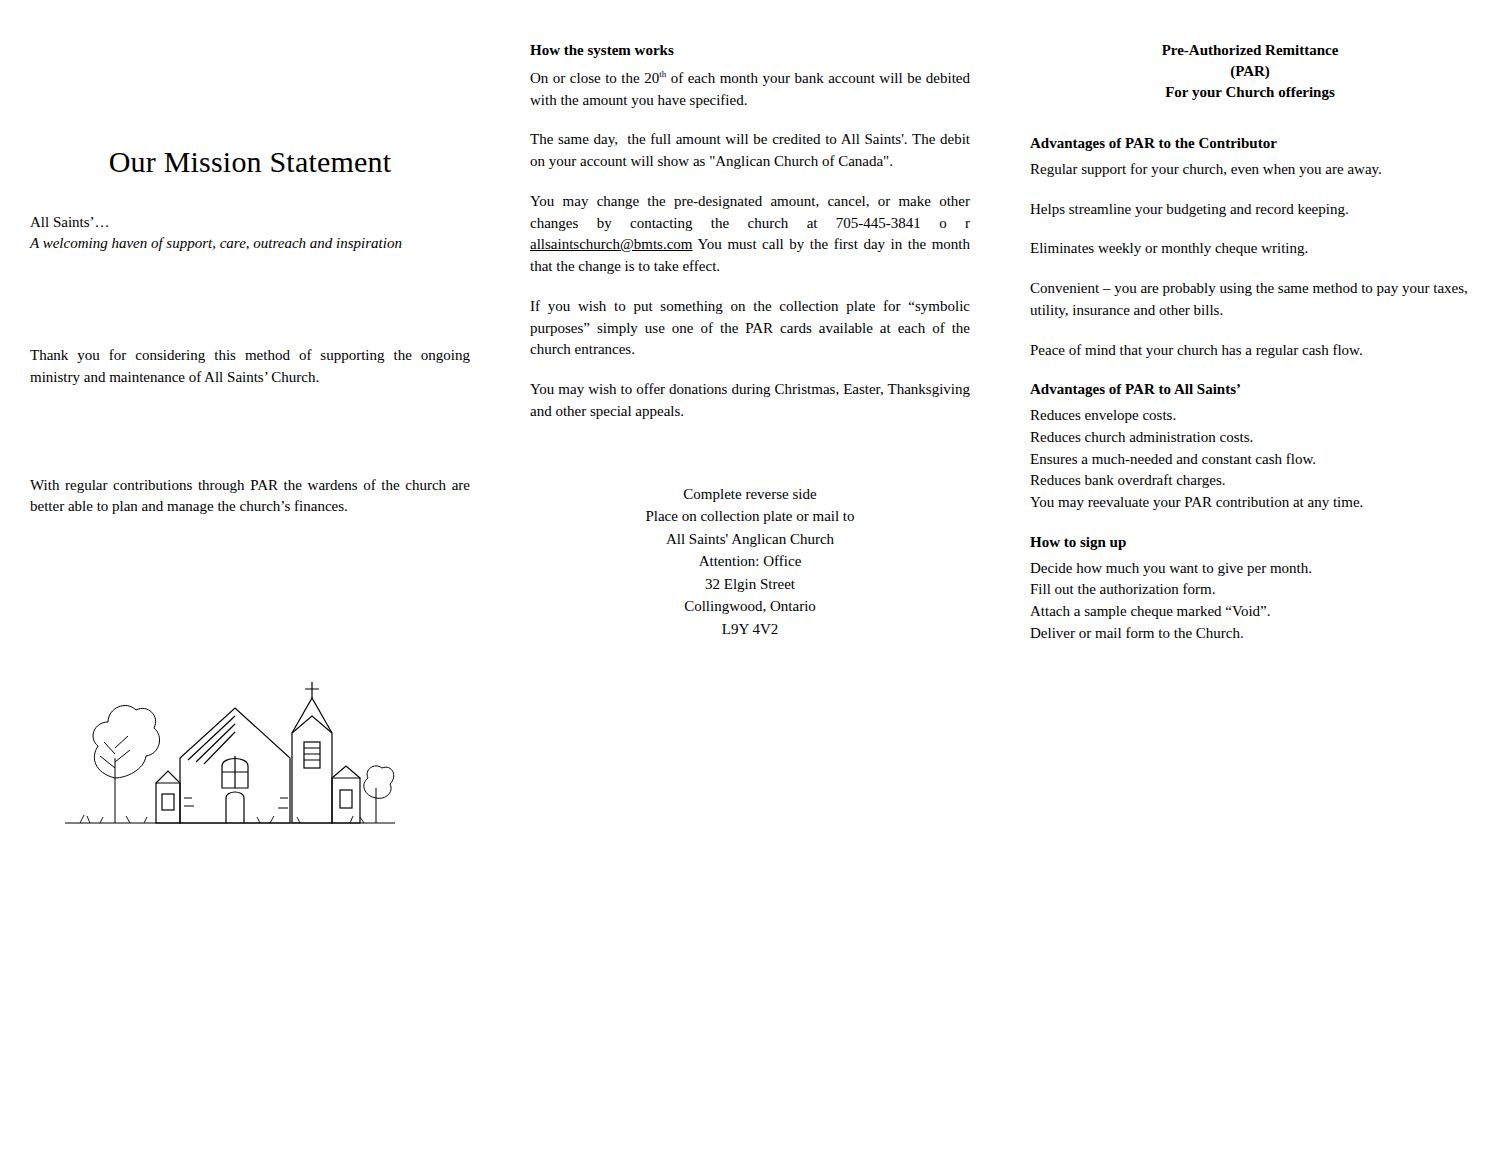Our Mission Statement
All Saints’…
A welcoming haven of support, care, outreach and inspiration
Thank you for considering this method of supporting the ongoing ministry and maintenance of All Saints’ Church.
With regular contributions through PAR the wardens of the church are better able to plan and manage the church’s finances.
How the system works
On or close to the 20th of each month your bank account will be debited with the amount you have specified.
The same day, the full amount will be credited to All Saints'. The debit on your account will show as "Anglican Church of Canada".
You may change the pre-designated amount, cancel, or make other changes by contacting the church at 705-445-3841 o r allsaintschurch@bmts.com You must call by the first day in the month that the change is to take effect.
If you wish to put something on the collection plate for “symbolic purposes” simply use one of the PAR cards available at each of the church entrances.
You may wish to offer donations during Christmas, Easter, Thanksgiving and other special appeals.
Complete reverse side
Place on collection plate or mail to
All Saints' Anglican Church
Attention: Office
32 Elgin Street
Collingwood, Ontario
L9Y 4V2
Pre-Authorized Remittance
(PAR)
For your Church offerings
Advantages of PAR to the Contributor
Regular support for your church, even when you are away.
Helps streamline your budgeting and record keeping.
Eliminates weekly or monthly cheque writing.
Convenient – you are probably using the same method to pay your taxes, utility, insurance and other bills.
Peace of mind that your church has a regular cash flow.
Advantages of PAR to All Saints’
Reduces envelope costs.
Reduces church administration costs.
Ensures a much-needed and constant cash flow.
Reduces bank overdraft charges.
You may reevaluate your PAR contribution at any time.
How to sign up
Decide how much you want to give per month.
Fill out the authorization form.
Attach a sample cheque marked “Void”.
Deliver or mail form to the Church.